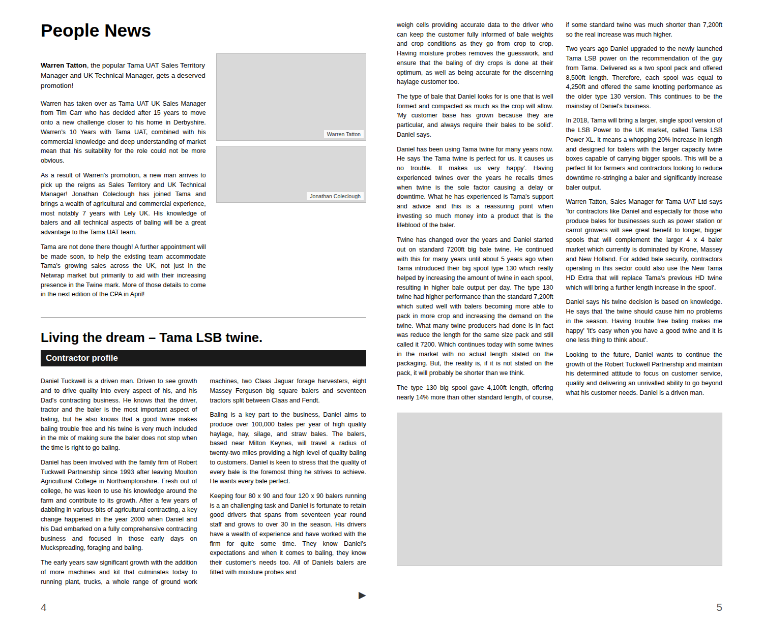People News
Warren Tatton, the popular Tama UAT Sales Territory Manager and UK Technical Manager, gets a deserved promotion!
Warren has taken over as Tama UAT UK Sales Manager from Tim Carr who has decided after 15 years to move onto a new challenge closer to his home in Derbyshire. Warren's 10 Years with Tama UAT, combined with his commercial knowledge and deep understanding of market mean that his suitability for the role could not be more obvious.
As a result of Warren's promotion, a new man arrives to pick up the reigns as Sales Territory and UK Technical Manager! Jonathan Coleclough has joined Tama and brings a wealth of agricultural and commercial experience, most notably 7 years with Lely UK. His knowledge of balers and all technical aspects of baling will be a great advantage to the Tama UAT team.
Tama are not done there though! A further appointment will be made soon, to help the existing team accommodate Tama's growing sales across the UK, not just in the Netwrap market but primarily to aid with their increasing presence in the Twine mark. More of those details to come in the next edition of the CPA in April!
Warren Tatton
Jonathan Coleclough
Living the dream – Tama LSB twine.
Contractor profile
Daniel Tuckwell is a driven man. Driven to see growth and to drive quality into every aspect of his, and his Dad's contracting business. He knows that the driver, tractor and the baler is the most important aspect of baling, but he also knows that a good twine makes baling trouble free and his twine is very much included in the mix of making sure the baler does not stop when the time is right to go baling.
Daniel has been involved with the family firm of Robert Tuckwell Partnership since 1993 after leaving Moulton Agricultural College in Northamptonshire. Fresh out of college, he was keen to use his knowledge around the farm and contribute to its growth. After a few years of dabbling in various bits of agricultural contracting, a key change happened in the year 2000 when Daniel and his Dad embarked on a fully comprehensive contracting business and focused in those early days on Muckspreading, foraging and baling.
The early years saw significant growth with the addition of more machines and kit that culminates today to running plant, trucks, a whole range of ground work machines, two Claas Jaguar forage harvesters, eight Massey Ferguson big square balers and seventeen tractors split between Claas and Fendt.
Baling is a key part to the business, Daniel aims to produce over 100,000 bales per year of high quality haylage, hay, silage, and straw bales. The balers, based near Milton Keynes, will travel a radius of twenty-two miles providing a high level of quality baling to customers. Daniel is keen to stress that the quality of every bale is the foremost thing he strives to achieve. He wants every bale perfect.
Keeping four 80 x 90 and four 120 x 90 balers running is a an challenging task and Daniel is fortunate to retain good drivers that spans from seventeen year round staff and grows to over 30 in the season. His drivers have a wealth of experience and have worked with the firm for quite some time. They know Daniel's expectations and when it comes to baling, they know their customer's needs too. All of Daniels balers are fitted with moisture probes and
▶
4
weigh cells providing accurate data to the driver who can keep the customer fully informed of bale weights and crop conditions as they go from crop to crop. Having moisture probes removes the guesswork, and ensure that the baling of dry crops is done at their optimum, as well as being accurate for the discerning haylage customer too.
The type of bale that Daniel looks for is one that is well formed and compacted as much as the crop will allow. 'My customer base has grown because they are particular, and always require their bales to be solid'. Daniel says.
Daniel has been using Tama twine for many years now. He says 'the Tama twine is perfect for us. It causes us no trouble. It makes us very happy'. Having experienced twines over the years he recalls times when twine is the sole factor causing a delay or downtime. What he has experienced is Tama's support and advice and this is a reassuring point when investing so much money into a product that is the lifeblood of the baler.
Twine has changed over the years and Daniel started out on standard 7200ft big bale twine. He continued with this for many years until about 5 years ago when Tama introduced their big spool type 130 which really helped by increasing the amount of twine in each spool, resulting in higher bale output per day. The type 130 twine had higher performance than the standard 7,200ft which suited well with balers becoming more able to pack in more crop and increasing the demand on the twine. What many twine producers had done is in fact was reduce the length for the same size pack and still called it 7200. Which continues today with some twines in the market with no actual length stated on the packaging. But, the reality is, if it is not stated on the pack, it will probably be shorter than we think.
The type 130 big spool gave 4,100ft length, offering nearly 14% more than other standard length, of course, if some standard twine was much shorter than 7,200ft so the real increase was much higher.
Two years ago Daniel upgraded to the newly launched Tama LSB power on the recommendation of the guy from Tama. Delivered as a two spool pack and offered 8,500ft length. Therefore, each spool was equal to 4,250ft and offered the same knotting performance as the older type 130 version. This continues to be the mainstay of Daniel's business.
In 2018, Tama will bring a larger, single spool version of the LSB Power to the UK market, called Tama LSB Power XL. It means a whopping 20% increase in length and designed for balers with the larger capacity twine boxes capable of carrying bigger spools. This will be a perfect fit for farmers and contractors looking to reduce downtime re-stringing a baler and significantly increase baler output.
Warren Tatton, Sales Manager for Tama UAT Ltd says 'for contractors like Daniel and especially for those who produce bales for businesses such as power station or carrot growers will see great benefit to longer, bigger spools that will complement the larger 4 x 4 baler market which currently is dominated by Krone, Massey and New Holland. For added bale security, contractors operating in this sector could also use the New Tama HD Extra that will replace Tama's previous HD twine which will bring a further length increase in the spool'.
Daniel says his twine decision is based on knowledge. He says that 'the twine should cause him no problems in the season. Having trouble free baling makes me happy' 'It's easy when you have a good twine and it is one less thing to think about'.
Looking to the future, Daniel wants to continue the growth of the Robert Tuckwell Partnership and maintain his determined attitude to focus on customer service, quality and delivering an unrivalled ability to go beyond what his customer needs. Daniel is a driven man.
5